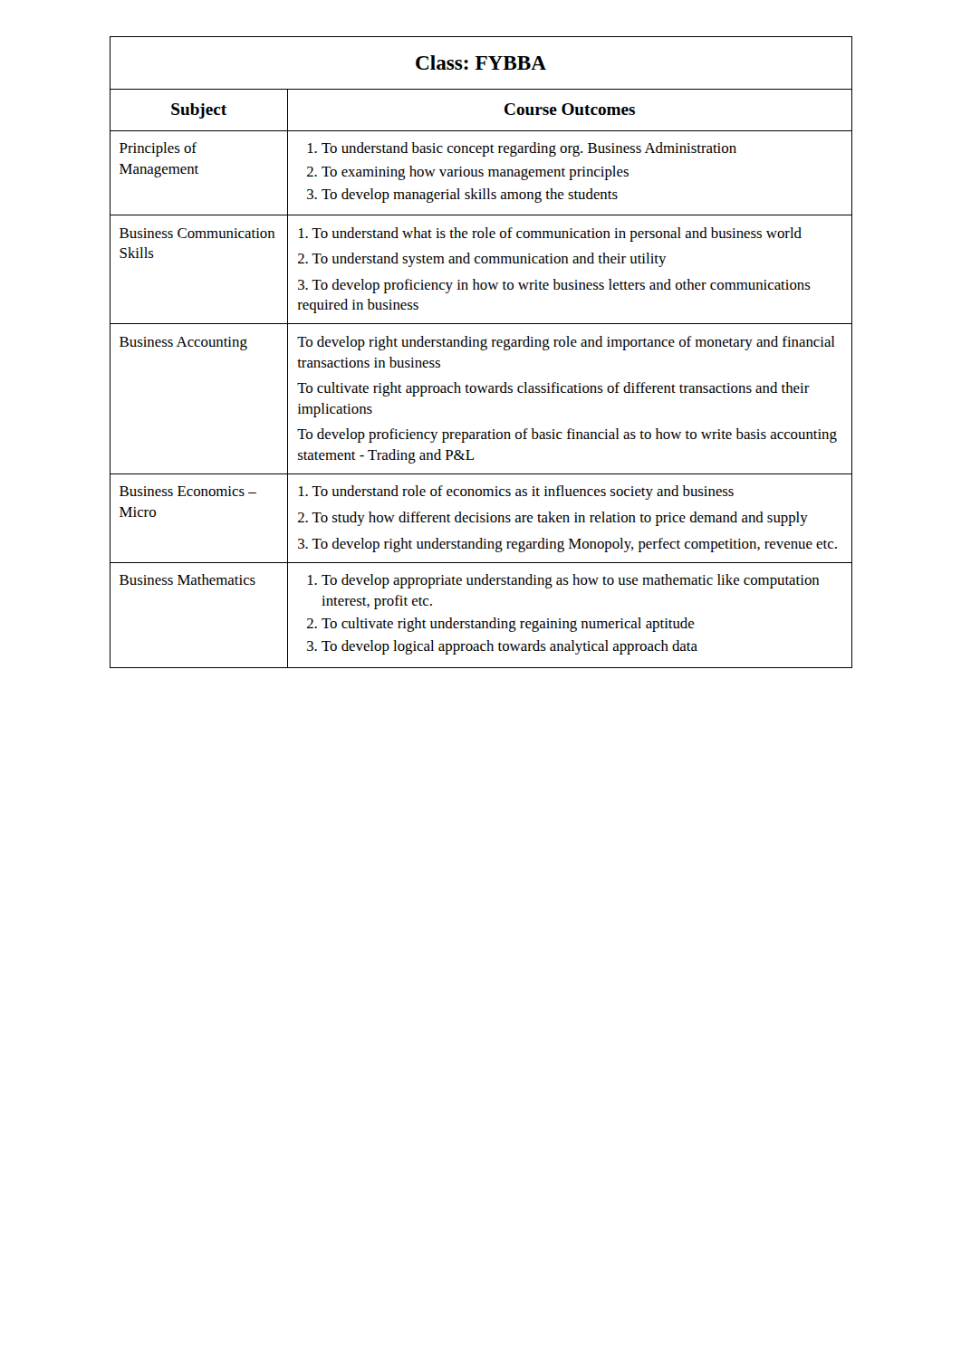Class: FYBBA
| Subject | Course Outcomes |
| --- | --- |
| Principles of Management | To understand basic concept regarding org. Business Administration To examining how various management principles To develop managerial skills among the students |
| Business Communication Skills | 1. To understand what is the role of communication in personal and business world 2. To understand system and communication and their utility 3. To develop proficiency in how to write business letters and other communications required in business |
| Business Accounting | To develop right understanding regarding role and importance of monetary and financial transactions in business To cultivate right approach towards classifications of different transactions and their implications To develop proficiency preparation of basic financial as to how to write basis accounting statement - Trading and P&L |
| Business Economics – Micro | 1. To understand role of economics as it influences society and business 2. To study how different decisions are taken in relation to price demand and supply 3. To develop right understanding regarding Monopoly, perfect competition, revenue etc. |
| Business Mathematics | To develop appropriate understanding as how to use mathematic like computation interest, profit etc. To cultivate right understanding regaining numerical aptitude To develop logical approach towards analytical approach data |